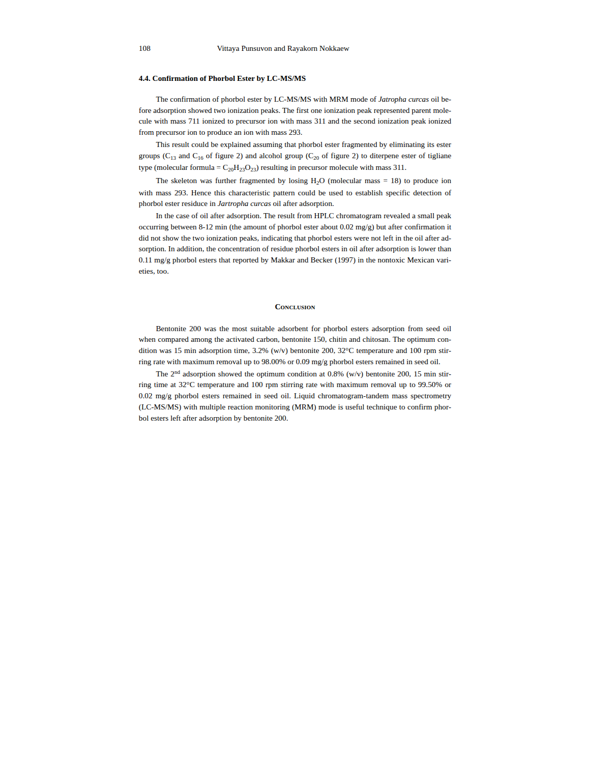108 Vittaya Punsuvon and Rayakorn Nokkaew
4.4. Confirmation of Phorbol Ester by LC-MS/MS
The confirmation of phorbol ester by LC-MS/MS with MRM mode of Jatropha curcas oil before adsorption showed two ionization peaks. The first one ionization peak represented parent molecule with mass 711 ionized to precursor ion with mass 311 and the second ionization peak ionized from precursor ion to produce an ion with mass 293.
This result could be explained assuming that phorbol ester fragmented by eliminating its ester groups (C13 and C16 of figure 2) and alcohol group (C20 of figure 2) to diterpene ester of tigliane type (molecular formula = C20H23O23) resulting in precursor molecule with mass 311.
The skeleton was further fragmented by losing H2O (molecular mass = 18) to produce ion with mass 293. Hence this characteristic pattern could be used to establish specific detection of phorbol ester residuce in Jartropha curcas oil after adsorption.
In the case of oil after adsorption. The result from HPLC chromatogram revealed a small peak occurring between 8-12 min (the amount of phorbol ester about 0.02 mg/g) but after confirmation it did not show the two ionization peaks, indicating that phorbol esters were not left in the oil after adsorption. In addition, the concentration of residue phorbol esters in oil after adsorption is lower than 0.11 mg/g phorbol esters that reported by Makkar and Becker (1997) in the nontoxic Mexican varieties, too.
Conclusion
Bentonite 200 was the most suitable adsorbent for phorbol esters adsorption from seed oil when compared among the activated carbon, bentonite 150, chitin and chitosan. The optimum condition was 15 min adsorption time, 3.2% (w/v) bentonite 200, 32°C temperature and 100 rpm stirring rate with maximum removal up to 98.00% or 0.09 mg/g phorbol esters remained in seed oil.
The 2nd adsorption showed the optimum condition at 0.8% (w/v) bentonite 200, 15 min stirring time at 32°C temperature and 100 rpm stirring rate with maximum removal up to 99.50% or 0.02 mg/g phorbol esters remained in seed oil. Liquid chromatogram-tandem mass spectrometry (LC-MS/MS) with multiple reaction monitoring (MRM) mode is useful technique to confirm phorbol esters left after adsorption by bentonite 200.